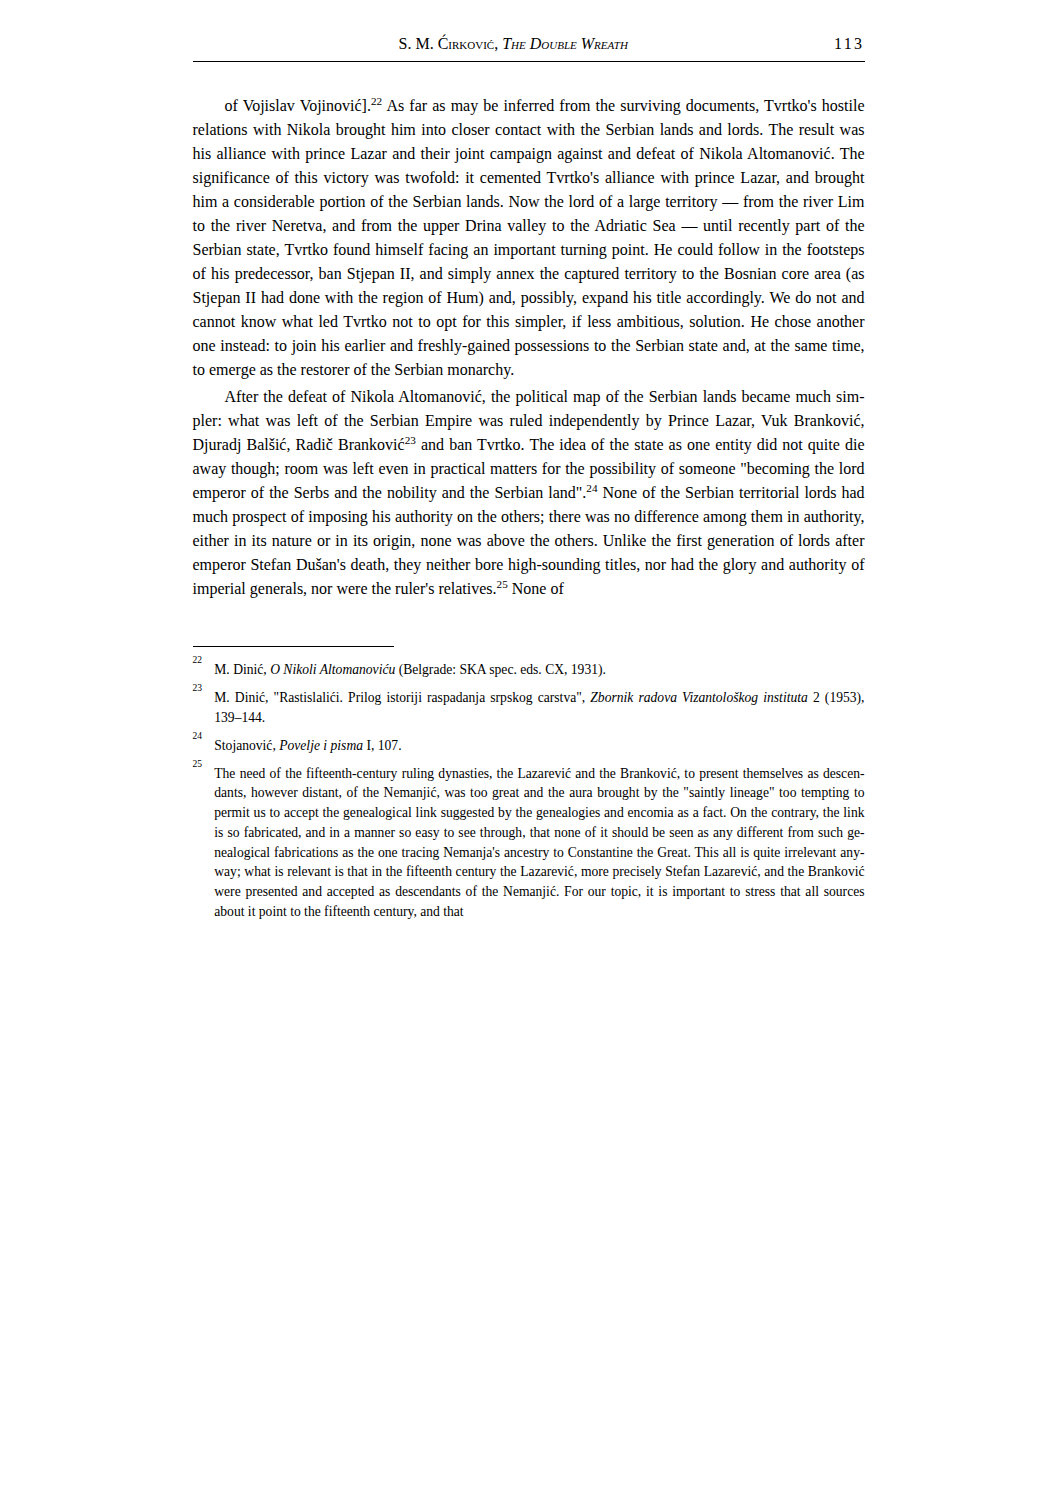S. M. Ćirković, The Double Wreath 113
of Vojislav Vojinović].22 As far as may be inferred from the surviving documents, Tvrtko's hostile relations with Nikola brought him into closer contact with the Serbian lands and lords. The result was his alliance with prince Lazar and their joint campaign against and defeat of Nikola Altomanović. The significance of this victory was twofold: it cemented Tvrtko's alliance with prince Lazar, and brought him a considerable portion of the Serbian lands. Now the lord of a large territory — from the river Lim to the river Neretva, and from the upper Drina valley to the Adriatic Sea — until recently part of the Serbian state, Tvrtko found himself facing an important turning point. He could follow in the footsteps of his predecessor, ban Stjepan II, and simply annex the captured territory to the Bosnian core area (as Stjepan II had done with the region of Hum) and, possibly, expand his title accordingly. We do not and cannot know what led Tvrtko not to opt for this simpler, if less ambitious, solution. He chose another one instead: to join his earlier and freshly-gained possessions to the Serbian state and, at the same time, to emerge as the restorer of the Serbian monarchy.
After the defeat of Nikola Altomanović, the political map of the Serbian lands became much simpler: what was left of the Serbian Empire was ruled independently by Prince Lazar, Vuk Branković, Djuradj Balšić, Radič Branković23 and ban Tvrtko. The idea of the state as one entity did not quite die away though; room was left even in practical matters for the possibility of someone "becoming the lord emperor of the Serbs and the nobility and the Serbian land".24 None of the Serbian territorial lords had much prospect of imposing his authority on the others; there was no difference among them in authority, either in its nature or in its origin, none was above the others. Unlike the first generation of lords after emperor Stefan Dušan's death, they neither bore high-sounding titles, nor had the glory and authority of imperial generals, nor were the ruler's relatives.25 None of
22 M. Dinić, O Nikoli Altomanoviću (Belgrade: SKA spec. eds. CX, 1931).
23 M. Dinić, "Rastislalići. Prilog istoriji raspadanja srpskog carstva", Zbornik radova Vizantološkog instituta 2 (1953), 139–144.
24 Stojanović, Povelje i pisma I, 107.
25 The need of the fifteenth-century ruling dynasties, the Lazarević and the Branković, to present themselves as descendants, however distant, of the Nemanjić, was too great and the aura brought by the "saintly lineage" too tempting to permit us to accept the genealogical link suggested by the genealogies and encomia as a fact. On the contrary, the link is so fabricated, and in a manner so easy to see through, that none of it should be seen as any different from such genealogical fabrications as the one tracing Nemanja's ancestry to Constantine the Great. This all is quite irrelevant anyway; what is relevant is that in the fifteenth century the Lazarević, more precisely Stefan Lazarević, and the Branković were presented and accepted as descendants of the Nemanjić. For our topic, it is important to stress that all sources about it point to the fifteenth century, and that